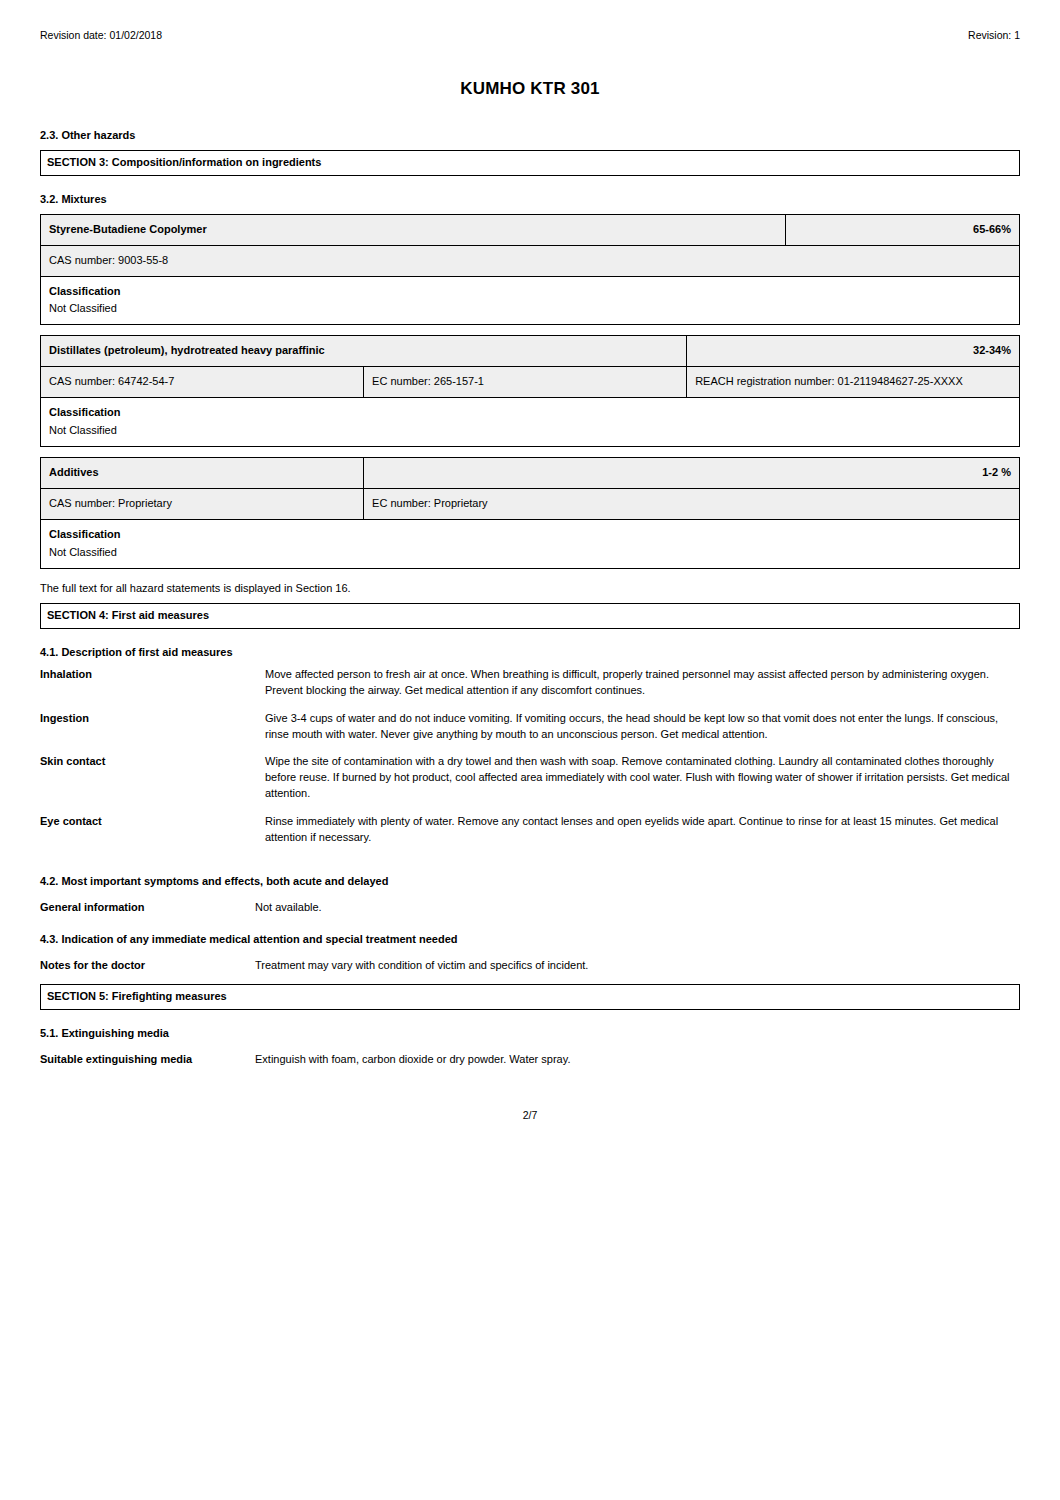Revision date: 01/02/2018 Revision: 1
KUMHO KTR 301
2.3. Other hazards
SECTION 3: Composition/information on ingredients
3.2. Mixtures
| Styrene-Butadiene Copolymer | 65-66% |
| CAS number: 9003-55-8 |
| Classification Not Classified |
| Distillates (petroleum), hydrotreated heavy paraffinic | 32-34% |
| CAS number: 64742-54-7 | EC number: 265-157-1 | REACH registration number: 01-2119484627-25-XXXX |
| Classification Not Classified |
| Additives | 1-2 % |
| CAS number: Proprietary | EC number: Proprietary |
| Classification Not Classified |
The full text for all hazard statements is displayed in Section 16.
SECTION 4: First aid measures
4.1. Description of first aid measures
| Inhalation | Move affected person to fresh air at once. When breathing is difficult, properly trained personnel may assist affected person by administering oxygen. Prevent blocking the airway. Get medical attention if any discomfort continues. |
| Ingestion | Give 3-4 cups of water and do not induce vomiting. If vomiting occurs, the head should be kept low so that vomit does not enter the lungs. If conscious, rinse mouth with water. Never give anything by mouth to an unconscious person. Get medical attention. |
| Skin contact | Wipe the site of contamination with a dry towel and then wash with soap. Remove contaminated clothing. Laundry all contaminated clothes thoroughly before reuse. If burned by hot product, cool affected area immediately with cool water. Flush with flowing water of shower if irritation persists. Get medical attention. |
| Eye contact | Rinse immediately with plenty of water. Remove any contact lenses and open eyelids wide apart. Continue to rinse for at least 15 minutes. Get medical attention if necessary. |
4.2. Most important symptoms and effects, both acute and delayed
General information Not available.
4.3. Indication of any immediate medical attention and special treatment needed
Notes for the doctor Treatment may vary with condition of victim and specifics of incident.
SECTION 5: Firefighting measures
5.1. Extinguishing media
Suitable extinguishing media Extinguish with foam, carbon dioxide or dry powder. Water spray.
2/7